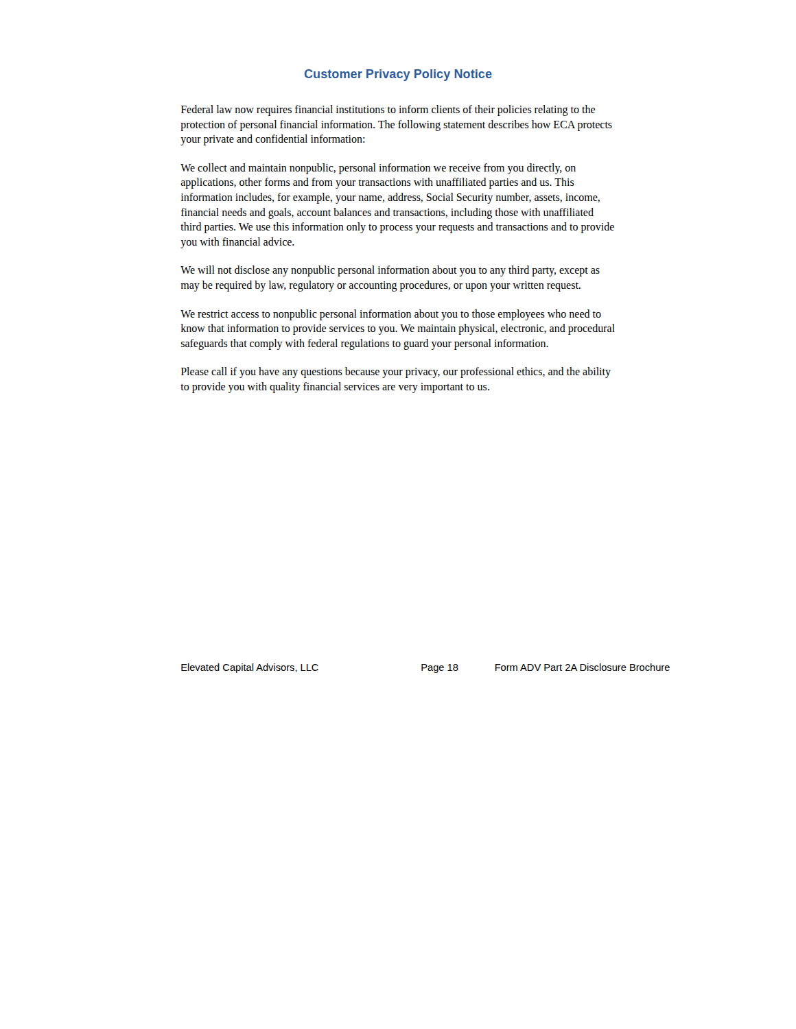Customer Privacy Policy Notice
Federal law now requires financial institutions to inform clients of their policies relating to the protection of personal financial information. The following statement describes how ECA protects your private and confidential information:
We collect and maintain nonpublic, personal information we receive from you directly, on applications, other forms and from your transactions with unaffiliated parties and us. This information includes, for example, your name, address, Social Security number, assets, income, financial needs and goals, account balances and transactions, including those with unaffiliated third parties. We use this information only to process your requests and transactions and to provide you with financial advice.
We will not disclose any nonpublic personal information about you to any third party, except as may be required by law, regulatory or accounting procedures, or upon your written request.
We restrict access to nonpublic personal information about you to those employees who need to know that information to provide services to you. We maintain physical, electronic, and procedural safeguards that comply with federal regulations to guard your personal information.
Please call if you have any questions because your privacy, our professional ethics, and the ability to provide you with quality financial services are very important to us.
Elevated Capital Advisors, LLC Page 18 Form ADV Part 2A Disclosure Brochure